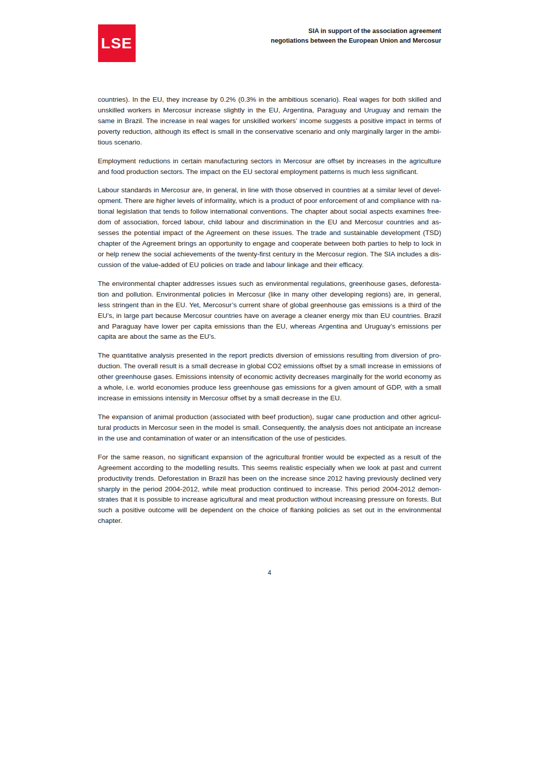LSE
SIA in support of the association agreement
negotiations between the European Union and Mercosur
countries). In the EU, they increase by 0.2% (0.3% in the ambitious scenario). Real wages for both skilled and unskilled workers in Mercosur increase slightly in the EU, Argentina, Paraguay and Uruguay and remain the same in Brazil. The increase in real wages for unskilled workers’ income suggests a positive impact in terms of poverty reduction, although its effect is small in the conservative scenario and only marginally larger in the ambitious scenario.
Employment reductions in certain manufacturing sectors in Mercosur are offset by increases in the agriculture and food production sectors. The impact on the EU sectoral employment patterns is much less significant.
Labour standards in Mercosur are, in general, in line with those observed in countries at a similar level of development. There are higher levels of informality, which is a product of poor enforcement of and compliance with national legislation that tends to follow international conventions. The chapter about social aspects examines freedom of association, forced labour, child labour and discrimination in the EU and Mercosur countries and assesses the potential impact of the Agreement on these issues. The trade and sustainable development (TSD) chapter of the Agreement brings an opportunity to engage and cooperate between both parties to help to lock in or help renew the social achievements of the twenty-first century in the Mercosur region. The SIA includes a discussion of the value-added of EU policies on trade and labour linkage and their efficacy.
The environmental chapter addresses issues such as environmental regulations, greenhouse gases, deforestation and pollution. Environmental policies in Mercosur (like in many other developing regions) are, in general, less stringent than in the EU. Yet, Mercosur’s current share of global greenhouse gas emissions is a third of the EU’s, in large part because Mercosur countries have on average a cleaner energy mix than EU countries. Brazil and Paraguay have lower per capita emissions than the EU, whereas Argentina and Uruguay’s emissions per capita are about the same as the EU’s.
The quantitative analysis presented in the report predicts diversion of emissions resulting from diversion of production. The overall result is a small decrease in global CO2 emissions offset by a small increase in emissions of other greenhouse gases. Emissions intensity of economic activity decreases marginally for the world economy as a whole, i.e. world economies produce less greenhouse gas emissions for a given amount of GDP, with a small increase in emissions intensity in Mercosur offset by a small decrease in the EU.
The expansion of animal production (associated with beef production), sugar cane production and other agricultural products in Mercosur seen in the model is small. Consequently, the analysis does not anticipate an increase in the use and contamination of water or an intensification of the use of pesticides.
For the same reason, no significant expansion of the agricultural frontier would be expected as a result of the Agreement according to the modelling results. This seems realistic especially when we look at past and current productivity trends. Deforestation in Brazil has been on the increase since 2012 having previously declined very sharply in the period 2004-2012, while meat production continued to increase. This period 2004-2012 demonstrates that it is possible to increase agricultural and meat production without increasing pressure on forests. But such a positive outcome will be dependent on the choice of flanking policies as set out in the environmental chapter.
4